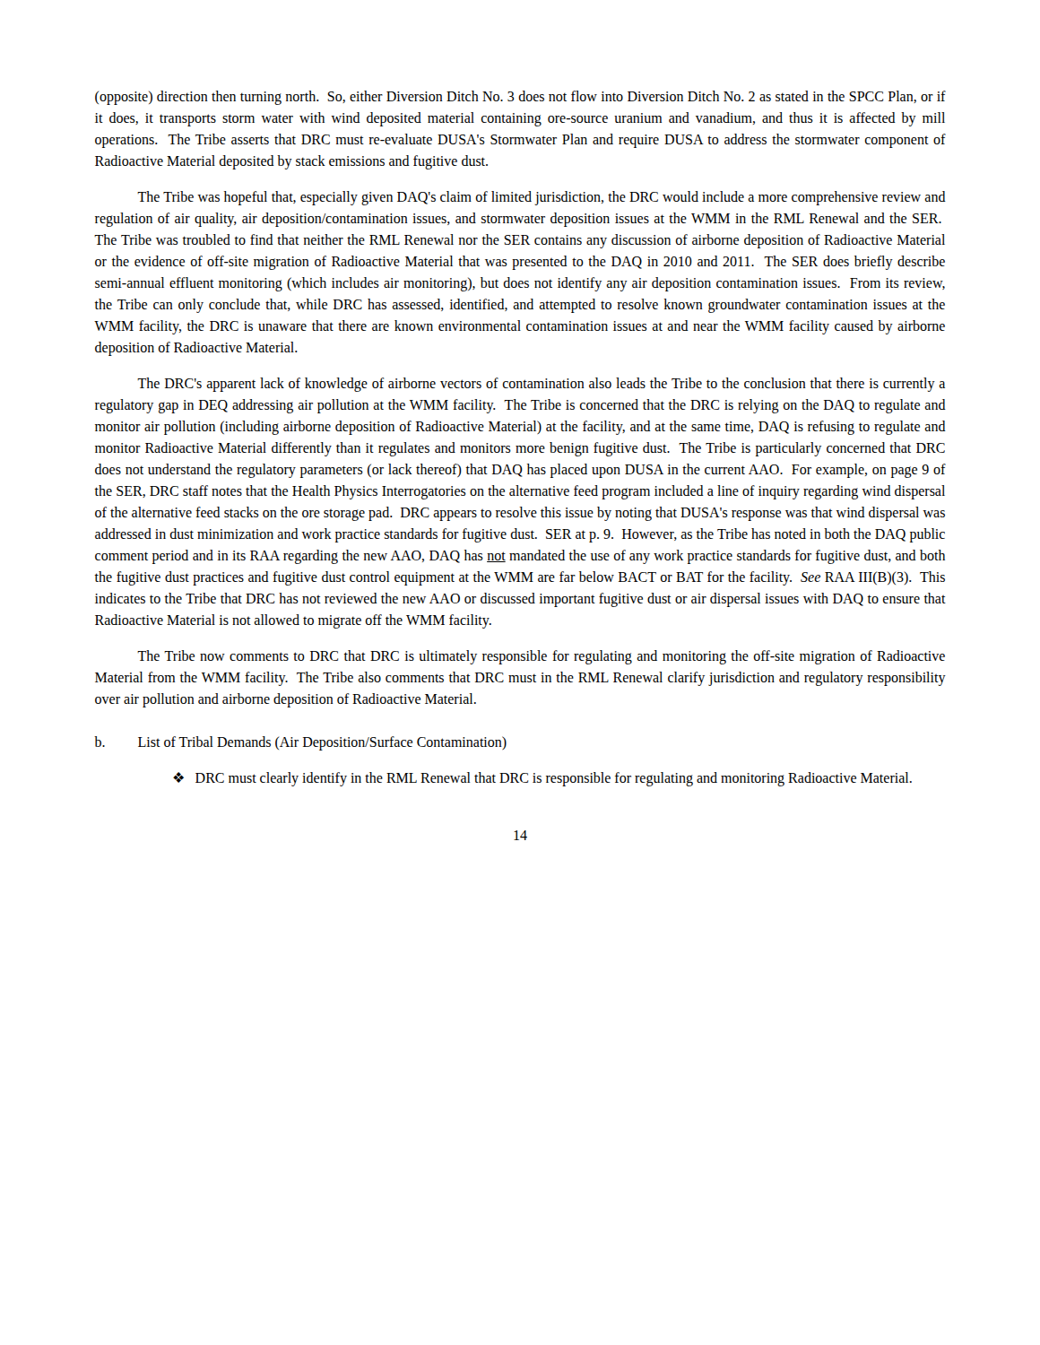(opposite) direction then turning north. So, either Diversion Ditch No. 3 does not flow into Diversion Ditch No. 2 as stated in the SPCC Plan, or if it does, it transports storm water with wind deposited material containing ore-source uranium and vanadium, and thus it is affected by mill operations. The Tribe asserts that DRC must re-evaluate DUSA's Stormwater Plan and require DUSA to address the stormwater component of Radioactive Material deposited by stack emissions and fugitive dust.
The Tribe was hopeful that, especially given DAQ's claim of limited jurisdiction, the DRC would include a more comprehensive review and regulation of air quality, air deposition/contamination issues, and stormwater deposition issues at the WMM in the RML Renewal and the SER. The Tribe was troubled to find that neither the RML Renewal nor the SER contains any discussion of airborne deposition of Radioactive Material or the evidence of off-site migration of Radioactive Material that was presented to the DAQ in 2010 and 2011. The SER does briefly describe semi-annual effluent monitoring (which includes air monitoring), but does not identify any air deposition contamination issues. From its review, the Tribe can only conclude that, while DRC has assessed, identified, and attempted to resolve known groundwater contamination issues at the WMM facility, the DRC is unaware that there are known environmental contamination issues at and near the WMM facility caused by airborne deposition of Radioactive Material.
The DRC's apparent lack of knowledge of airborne vectors of contamination also leads the Tribe to the conclusion that there is currently a regulatory gap in DEQ addressing air pollution at the WMM facility. The Tribe is concerned that the DRC is relying on the DAQ to regulate and monitor air pollution (including airborne deposition of Radioactive Material) at the facility, and at the same time, DAQ is refusing to regulate and monitor Radioactive Material differently than it regulates and monitors more benign fugitive dust. The Tribe is particularly concerned that DRC does not understand the regulatory parameters (or lack thereof) that DAQ has placed upon DUSA in the current AAO. For example, on page 9 of the SER, DRC staff notes that the Health Physics Interrogatories on the alternative feed program included a line of inquiry regarding wind dispersal of the alternative feed stacks on the ore storage pad. DRC appears to resolve this issue by noting that DUSA's response was that wind dispersal was addressed in dust minimization and work practice standards for fugitive dust. SER at p. 9. However, as the Tribe has noted in both the DAQ public comment period and in its RAA regarding the new AAO, DAQ has not mandated the use of any work practice standards for fugitive dust, and both the fugitive dust practices and fugitive dust control equipment at the WMM are far below BACT or BAT for the facility. See RAA III(B)(3). This indicates to the Tribe that DRC has not reviewed the new AAO or discussed important fugitive dust or air dispersal issues with DAQ to ensure that Radioactive Material is not allowed to migrate off the WMM facility.
The Tribe now comments to DRC that DRC is ultimately responsible for regulating and monitoring the off-site migration of Radioactive Material from the WMM facility. The Tribe also comments that DRC must in the RML Renewal clarify jurisdiction and regulatory responsibility over air pollution and airborne deposition of Radioactive Material.
b. List of Tribal Demands (Air Deposition/Surface Contamination)
DRC must clearly identify in the RML Renewal that DRC is responsible for regulating and monitoring Radioactive Material.
14